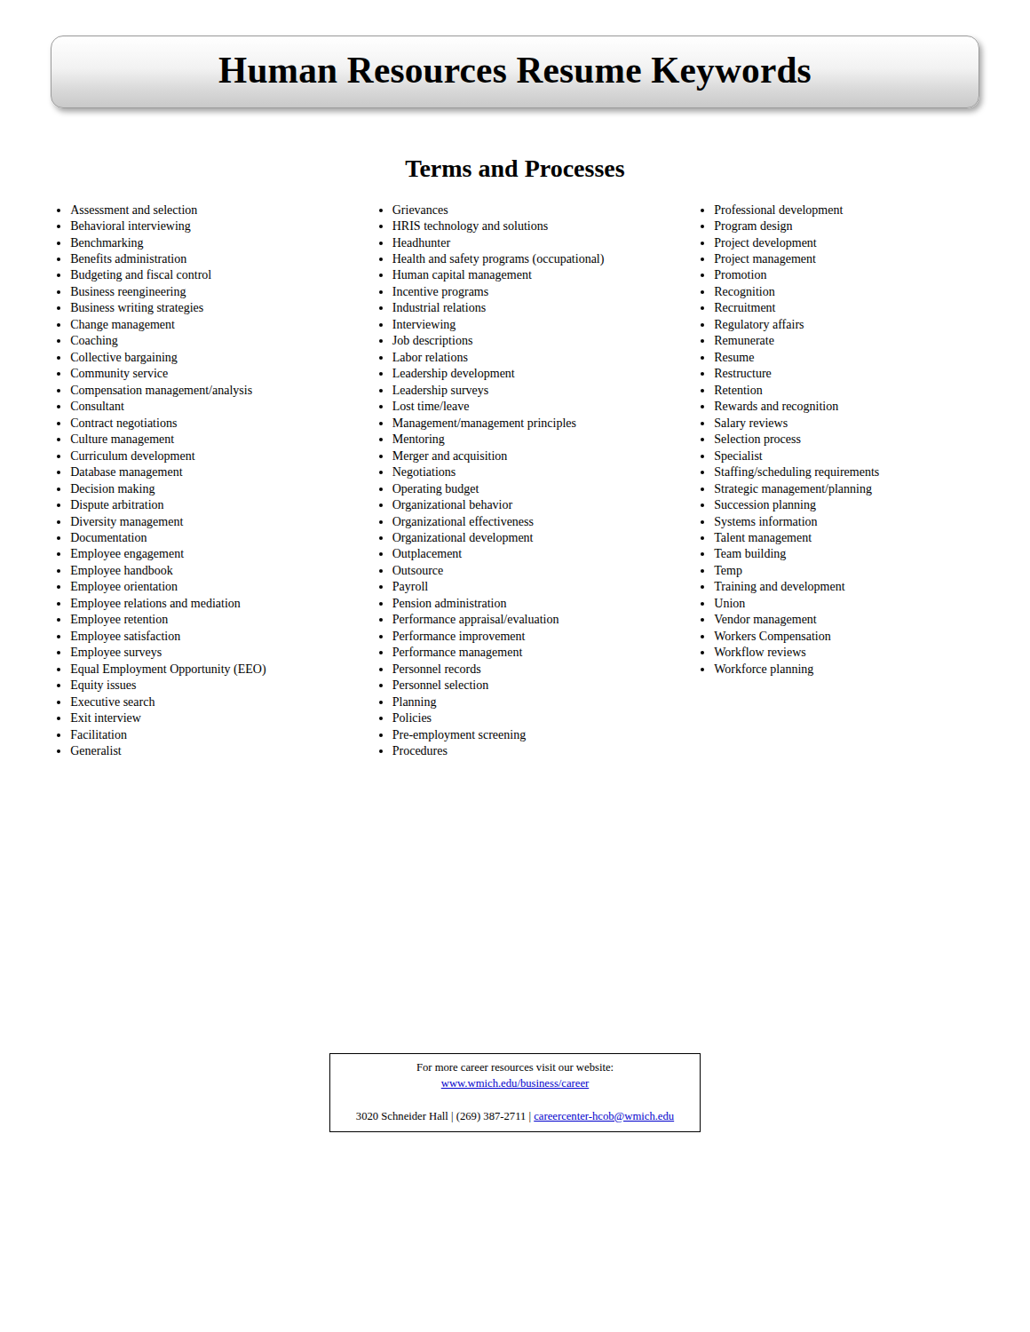Human Resources Resume Keywords
Terms and Processes
Assessment and selection
Behavioral interviewing
Benchmarking
Benefits administration
Budgeting and fiscal control
Business reengineering
Business writing strategies
Change management
Coaching
Collective bargaining
Community service
Compensation management/analysis
Consultant
Contract negotiations
Culture management
Curriculum development
Database management
Decision making
Dispute arbitration
Diversity management
Documentation
Employee engagement
Employee handbook
Employee orientation
Employee relations and mediation
Employee retention
Employee satisfaction
Employee surveys
Equal Employment Opportunity (EEO)
Equity issues
Executive search
Exit interview
Facilitation
Generalist
Grievances
HRIS technology and solutions
Headhunter
Health and safety programs (occupational)
Human capital management
Incentive programs
Industrial relations
Interviewing
Job descriptions
Labor relations
Leadership development
Leadership surveys
Lost time/leave
Management/management principles
Mentoring
Merger and acquisition
Negotiations
Operating budget
Organizational behavior
Organizational effectiveness
Organizational development
Outplacement
Outsource
Payroll
Pension administration
Performance appraisal/evaluation
Performance improvement
Performance management
Personnel records
Personnel selection
Planning
Policies
Pre-employment screening
Procedures
Professional development
Program design
Project development
Project management
Promotion
Recognition
Recruitment
Regulatory affairs
Remunerate
Resume
Restructure
Retention
Rewards and recognition
Salary reviews
Selection process
Specialist
Staffing/scheduling requirements
Strategic management/planning
Succession planning
Systems information
Talent management
Team building
Temp
Training and development
Union
Vendor management
Workers Compensation
Workflow reviews
Workforce planning
For more career resources visit our website:
www.wmich.edu/business/career
3020 Schneider Hall | (269) 387-2711 | careercenter-hcob@wmich.edu